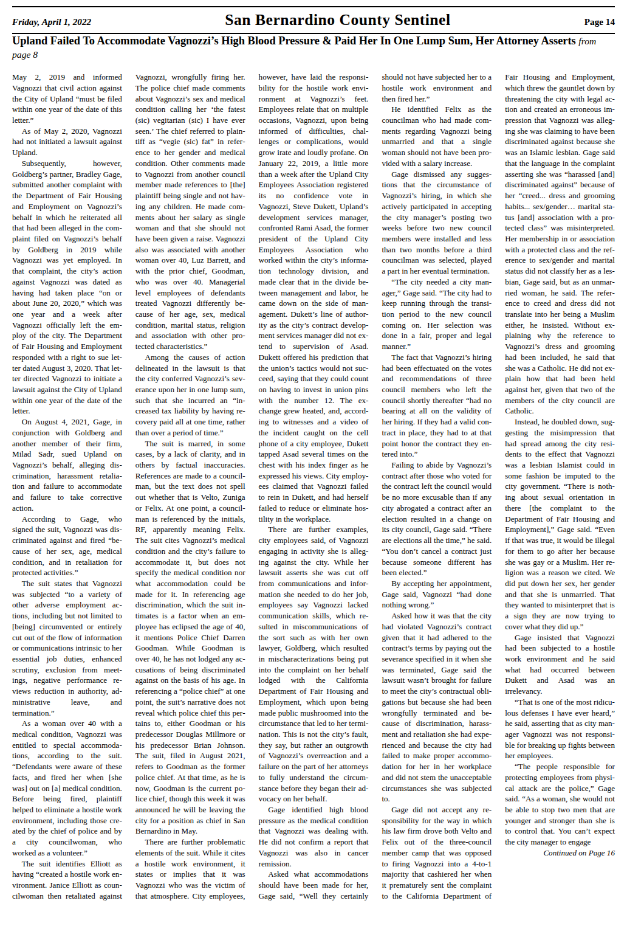Friday, April 1, 2022
San Bernardino County Sentinel
Page 14
Upland Failed To Accommodate Vagnozzi’s High Blood Pressure & Paid Her In One Lump Sum, Her Attorney Asserts from page 8
May 2, 2019 and informed Vagnozzi that civil action against the City of Upland “must be filed within one year of the date of this letter.”
As of May 2, 2020, Vagnozzi had not initiated a lawsuit against Upland.
Subsequently, however, Goldberg’s partner, Bradley Gage, submitted another complaint with the Department of Fair Housing and Employment on Vagnozzi’s behalf in which he reiterated all that had been alleged in the complaint filed on Vagnozzi’s behalf by Goldberg in 2019 while Vagnozzi was yet employed. In that complaint, the city’s action against Vagnozzi was dated as having had taken place “on or about June 20, 2020,” which was one year and a week after Vagnozzi officially left the employ of the city. The Department of Fair Housing and Employment responded with a right to sue letter dated August 3, 2020. That letter directed Vagnozzi to initiate a lawsuit against the City of Upland within one year of the date of the letter.
On August 4, 2021, Gage, in conjunction with Goldberg and another member of their firm, Milad Sadr, sued Upland on Vagnozzi’s behalf, alleging discrimination, harassment retaliation and failure to accommodate and failure to take corrective action.
According to Gage, who signed the suit, Vagnozzi was discriminated against and fired “because of her sex, age, medical condition, and in retaliation for protected activities.”
The suit states that Vagnozzi was subjected “to a variety of other adverse employment actions, including but not limited to [being] circumvented or entirely cut out of the flow of information or communications intrinsic to her essential job duties, enhanced scrutiny, exclusion from meetings, negative performance reviews reduction in authority, administrative leave, and termination.”
As a woman over 40 with a medical condition, Vagnozzi was entitled to special accommodations, according to the suit. “Defendants were aware of these facts, and fired her when [she was] out on [a] medical condition. Before being fired, plaintiff helped to eliminate a hostile work environment, including those created by the chief of police and by a city councilwoman, who worked as a volunteer.”
The suit identifies Elliott as having “created a hostile work environment. Janice Elliott as councilwoman then retaliated against Vagnozzi, wrongfully firing her. The police chief made comments about Vagnozzi’s sex and medical condition calling her ‘the fatest (sic) vegitarian (sic) I have ever seen.’ The chief referred to plaintiff as “vegie (sic) fat” in reference to her gender and medical condition. Other comments made to Vagnozzi from another council member made references to [the] plaintiff being single and not having any children. He made comments about her salary as single woman and that she should not have been given a raise. Vagnozzi also was associated with another woman over 40, Luz Barrett, and with the prior chief, Goodman, who was over 40. Managerial level employees of defendants treated Vagnozzi differently because of her age, sex, medical condition, marital status, religion and association with other protected characteristics.”
Among the causes of action delineated in the lawsuit is that the city conferred Vagnozzi’s severance upon her in one lump sum, such that she incurred an “increased tax liability by having recovery paid all at one time, rather than over a period of time.”
The suit is marred, in some cases, by a lack of clarity, and in others by factual inaccuracies. References are made to a councilman, but the text does not spell out whether that is Velto, Zuniga or Felix. At one point, a councilman is referenced by the initials, RF, apparently meaning Felix. The suit cites Vagnozzi’s medical condition and the city’s failure to accommodate it, but does not specify the medical condition nor what accommodation could be made for it. In referencing age discrimination, which the suit intimates is a factor when an employee has eclipsed the age of 40, it mentions Police Chief Darren Goodman. While Goodman is over 40, he has not lodged any accusations of being discriminated against on the basis of his age. In referencing a “police chief” at one point, the suit’s narrative does not reveal which police chief this pertains to, either Goodman or his predecessor Douglas Millmore or his predecessor Brian Johnson. The suit, filed in August 2021, refers to Goodman as the former police chief. At that time, as he is now, Goodman is the current police chief, though this week it was announced he will be leaving the city for a position as chief in San Bernardino in May.
There are further problematic elements of the suit. While it cites a hostile work environment, it states or implies that it was Vagnozzi who was the victim of that atmosphere. City employees, however, have laid the responsibility for the hostile work environment at Vagnozzi’s feet. Employees relate that on multiple occasions, Vagnozzi, upon being informed of difficulties, challenges or complications, would grow irate and loudly profane. On January 22, 2019, a little more than a week after the Upland City Employees Association registered its no confidence vote in Vagnozzi, Steve Dukett, Upland’s development services manager, confronted Rami Asad, the former president of the Upland City Employees Association who worked within the city’s information technology division, and made clear that in the divide between management and labor, he came down on the side of management. Dukett’s line of authority as the city’s contract development services manager did not extend to supervision of Asad. Dukett offered his prediction that the union’s tactics would not succeed, saying that they could count on having to invest in union pins with the number 12. The exchange grew heated, and, according to witnesses and a video of the incident caught on the cell phone of a city employee, Dukett tapped Asad several times on the chest with his index finger as he expressed his views. City employees claimed that Vagnozzi failed to rein in Dukett, and had herself failed to reduce or eliminate hostility in the workplace.
There are further examples, city employees said, of Vagnozzi engaging in activity she is alleging against the city. While her lawsuit asserts she was cut off from communications and information she needed to do her job, employees say Vagnozzi lacked communication skills, which resulted in miscommunications of the sort such as with her own lawyer, Goldberg, which resulted in mischaracterizations being put into the complaint on her behalf lodged with the California Department of Fair Housing and Employment, which upon being made public mushroomed into the circumstance that led to her termination. This is not the city’s fault, they say, but rather an outgrowth of Vagnozzi’s overreaction and a failure on the part of her attorneys to fully understand the circumstance before they began their advocacy on her behalf.
Gage identified high blood pressure as the medical condition that Vagnozzi was dealing with. He did not confirm a report that Vagnozzi was also in cancer remission.
Asked what accommodations should have been made for her, Gage said, “Well they certainly should not have subjected her to a hostile work environment and then fired her.”
He identified Felix as the councilman who had made comments regarding Vagnozzi being unmarried and that a single woman should not have been provided with a salary increase.
Gage dismissed any suggestions that the circumstance of Vagnozzi’s hiring, in which she actively participated in accepting the city manager’s posting two weeks before two new council members were installed and less than two months before a third councilman was selected, played a part in her eventual termination.
“The city needed a city manager,” Gage said. “The city had to keep running through the transition period to the new council coming on. Her selection was done in a fair, proper and legal manner.”
The fact that Vagnozzi’s hiring had been effectuated on the votes and recommendations of three council members who left the council shortly thereafter “had no bearing at all on the validity of her hiring. If they had a valid contract in place, they had to at that point honor the contract they entered into.”
Failing to abide by Vagnozzi’s contract after those who voted for the contract left the council would be no more excusable than if any city abrogated a contract after an election resulted in a change on its city council, Gage said. “There are elections all the time,” he said. “You don’t cancel a contract just because someone different has been elected.”
By accepting her appointment, Gage said, Vagnozzi “had done nothing wrong.”
Asked how it was that the city had violated Vagnozzi’s contract given that it had adhered to the contract’s terms by paying out the severance specified in it when she was terminated, Gage said the lawsuit wasn’t brought for failure to meet the city’s contractual obligations but because she had been wrongfully terminated and because of discrimination, harassment and retaliation she had experienced and because the city had failed to make proper accommodation for her in her workplace and did not stem the unacceptable circumstances she was subjected to.
Gage did not accept any responsibility for the way in which his law firm drove both Velto and Felix out of the three-council member camp that was opposed to firing Vagnozzi into a 4-to-1 majority that cashiered her when it prematurely sent the complaint to the California Department of Fair Housing and Employment, which threw the gauntlet down by threatening the city with legal action and created an erroneous impression that Vagnozzi was alleging she was claiming to have been discriminated against because she was an Islamic lesbian. Gage said that the language in the complaint asserting she was “harassed [and] discriminated against” because of her “creed... dress and grooming habits... sex/gender… marital status [and] association with a protected class” was misinterpreted. Her membership in or association with a protected class and the reference to sex/gender and marital status did not classify her as a lesbian, Gage said, but as an unmarried woman, he said. The reference to creed and dress did not translate into her being a Muslim either, he insisted. Without explaining why the reference to Vagnozzi’s dress and grooming had been included, he said that she was a Catholic. He did not explain how that had been held against her, given that two of the members of the city council are Catholic.
Instead, he doubled down, suggesting the misimpression that had spread among the city residents to the effect that Vagnozzi was a lesbian Islamist could in some fashion be imputed to the city government. “There is nothing about sexual orientation in there [the complaint to the Department of Fair Housing and Employment],” Gage said. “Even if that was true, it would be illegal for them to go after her because she was gay or a Muslim. Her religion was a reason we cited. We did put down her sex, her gender and that she is unmarried. That they wanted to misinterpret that is a sign they are now trying to cover what they did up.”
Gage insisted that Vagnozzi had been subjected to a hostile work environment and he said what had occurred between Dukett and Asad was an irrelevancy.
“That is one of the most ridiculous defenses I have ever heard,” he said, asserting that as city manager Vagnozzi was not responsible for breaking up fights between her employees.
“The people responsible for protecting employees from physical attack are the police,” Gage said. “As a woman, she would not be able to stop two men that are younger and stronger than she is to control that. You can’t expect the city manager to engage
Continued on Page 16